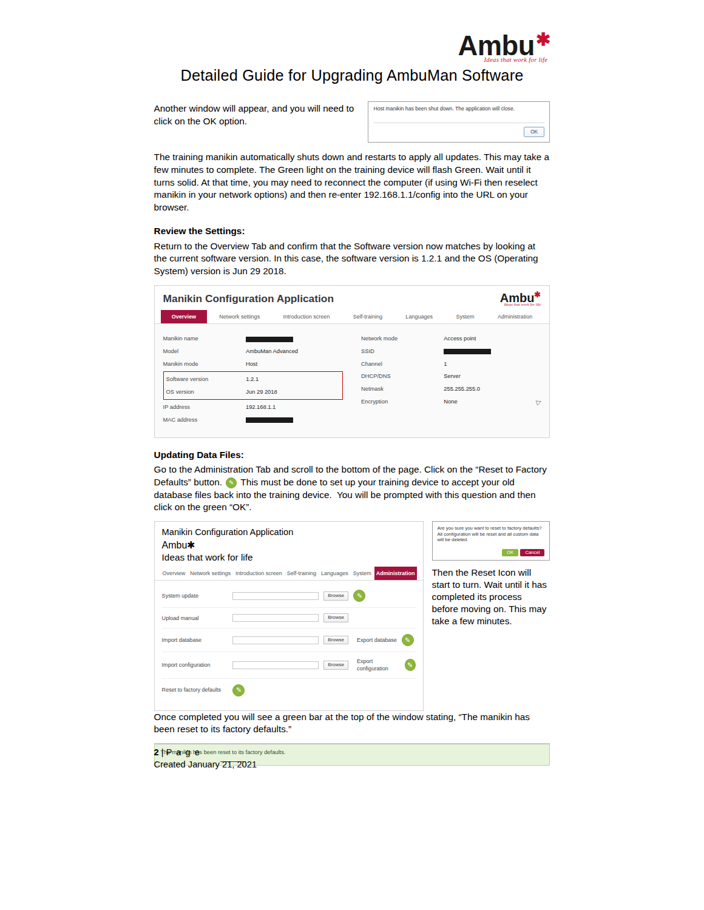Ambu✱
Ideas that work for life
Detailed Guide for Upgrading AmbuMan Software
Another window will appear, and you will need to click on the OK option.
Host manikin has been shut down. The application will close.
OK
The training manikin automatically shuts down and restarts to apply all updates. This may take a few minutes to complete. The Green light on the training device will flash Green. Wait until it turns solid. At that time, you may need to reconnect the computer (if using Wi-Fi then reselect manikin in your network options) and then re-enter 192.168.1.1/config into the URL on your browser.
Review the Settings:
Return to the Overview Tab and confirm that the Software version now matches by looking at the current software version. In this case, the software version is 1.2.1 and the OS (Operating System) version is Jun 29 2018.
Manikin Configuration Application
Ambu✱
Ideas that work for life
Overview
Network settings
Introduction screen
Self-training
Languages
System
Administration
Manikin name
Model AmbuMan Advanced
Manikin mode Host
Software version 1.2.1
OS version Jun 29 2018
IP address 192.168.1.1
MAC address
Network mode Access point
SSID
Channel 1
DHCP/DNS Server
Netmask 255.255.255.0
Encryption None ▷
Updating Data Files:
Go to the Administration Tab and scroll to the bottom of the page. Click on the “Reset to Factory Defaults” button. ✎ This must be done to set up your training device to accept your old database files back into the training device. You will be prompted with this question and then click on the green “OK”.
Manikin Configuration Application
Ambu✱
Ideas that work for life
Overview
Network settings
Introduction screen
Self-training
Languages
System
Administration
System update Browse ✎
Upload manual Browse
Import database Browse Export database ✎
Import configuration Browse Export configuration ✎
Reset to factory defaults ✎
Are you sure you want to reset to factory defaults? All configuration will be reset and all custom data will be deleted.
OK Cancel
Then the Reset Icon will start to turn. Wait until it has completed its process before moving on. This may take a few minutes.
Once completed you will see a green bar at the top of the window stating, “The manikin has been reset to its factory defaults.”
The manikin has been reset to its factory defaults.
2 | P a g e
Created January 21, 2021